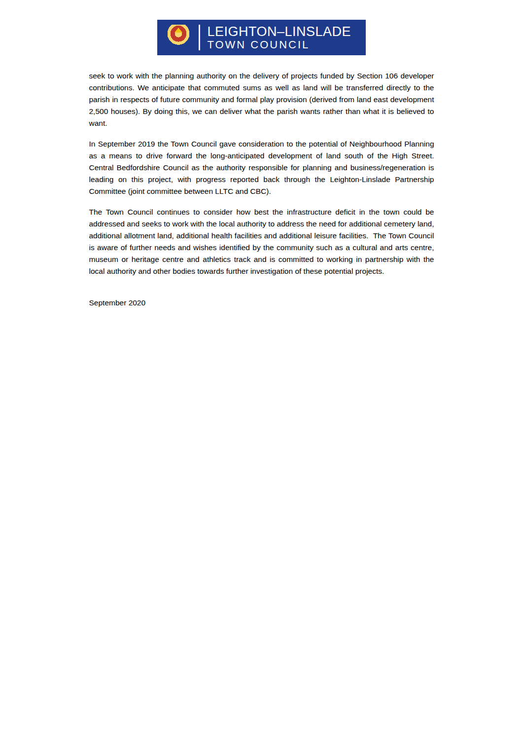LEIGHTON–LINSLADE
TOWN COUNCIL
seek to work with the planning authority on the delivery of projects funded by Section 106 developer contributions. We anticipate that commuted sums as well as land will be transferred directly to the parish in respects of future community and formal play provision (derived from land east development 2,500 houses). By doing this, we can deliver what the parish wants rather than what it is believed to want.
In September 2019 the Town Council gave consideration to the potential of Neighbourhood Planning as a means to drive forward the long-anticipated development of land south of the High Street. Central Bedfordshire Council as the authority responsible for planning and business/regeneration is leading on this project, with progress reported back through the Leighton-Linslade Partnership Committee (joint committee between LLTC and CBC).
The Town Council continues to consider how best the infrastructure deficit in the town could be addressed and seeks to work with the local authority to address the need for additional cemetery land, additional allotment land, additional health facilities and additional leisure facilities. The Town Council is aware of further needs and wishes identified by the community such as a cultural and arts centre, museum or heritage centre and athletics track and is committed to working in partnership with the local authority and other bodies towards further investigation of these potential projects.
September 2020